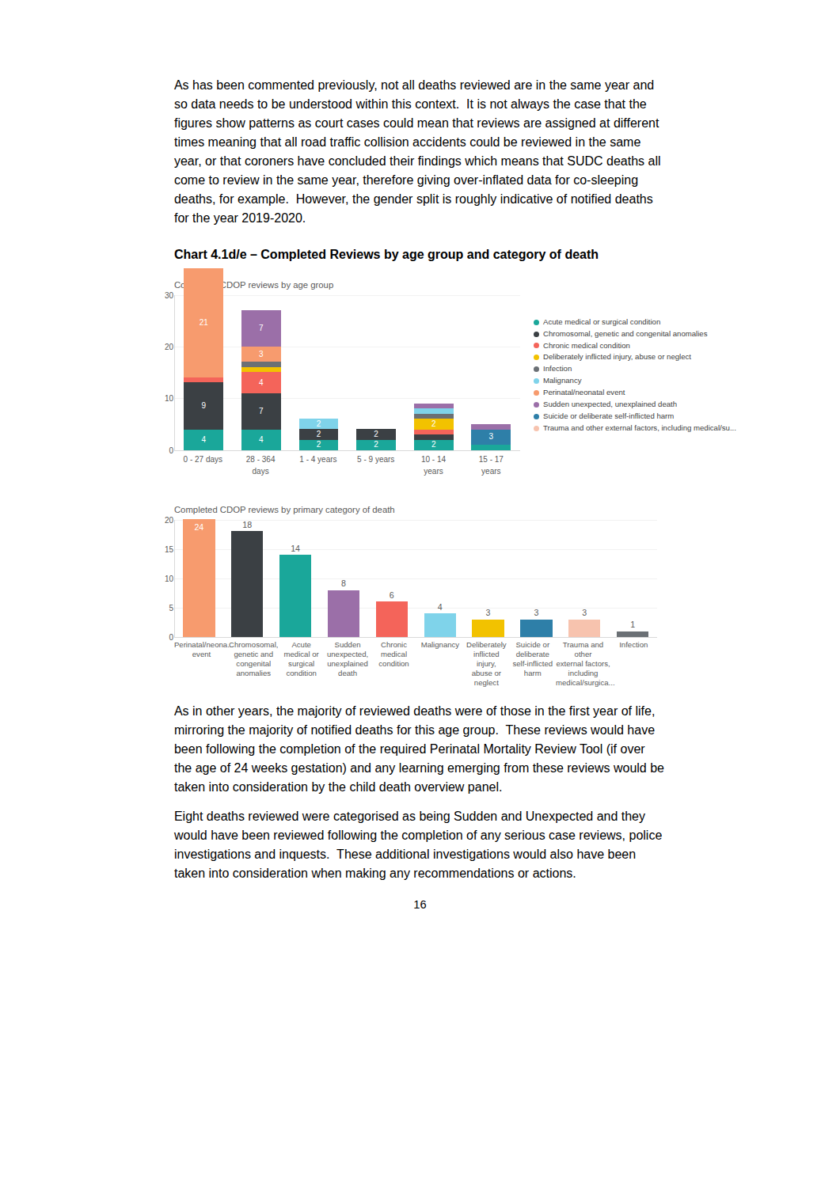As has been commented previously, not all deaths reviewed are in the same year and so data needs to be understood within this context. It is not always the case that the figures show patterns as court cases could mean that reviews are assigned at different times meaning that all road traffic collision accidents could be reviewed in the same year, or that coroners have concluded their findings which means that SUDC deaths all come to review in the same year, therefore giving over-inflated data for co-sleeping deaths, for example. However, the gender split is roughly indicative of notified deaths for the year 2019-2020.
Chart 4.1d/e – Completed Reviews by age group and category of death
Completed CDOP reviews by age group
30 20 10 0
21
9
4
7
3
4
7
4
2
2
2
2
2
2
2
3
0 - 27 days 28 - 364 days 1 - 4 years 5 - 9 years 10 - 14 years 15 - 17 years
Acute medical or surgical condition
Chromosomal, genetic and congenital anomalies
Chronic medical condition
Deliberately inflicted injury, abuse or neglect
Infection
Malignancy
Perinatal/neonatal event
Sudden unexpected, unexplained death
Suicide or deliberate self-inflicted harm
Trauma and other external factors, including medical/su...
Completed CDOP reviews by primary category of death
20 15 10 5 0
24
18
14
8
6
4
3
3
3
1
Perinatal/neona...
event Chromosomal,
genetic and
congenital
anomalies Acute medical or
surgical
condition Sudden
unexpected,
unexplained
death Chronic medical
condition Malignancy Deliberately
inflicted injury,
abuse or neglect Suicide or
deliberate
self-inflicted
harm Trauma and other
external factors,
including
medical/surgica... Infection
As in other years, the majority of reviewed deaths were of those in the first year of life, mirroring the majority of notified deaths for this age group. These reviews would have been following the completion of the required Perinatal Mortality Review Tool (if over the age of 24 weeks gestation) and any learning emerging from these reviews would be taken into consideration by the child death overview panel.
Eight deaths reviewed were categorised as being Sudden and Unexpected and they would have been reviewed following the completion of any serious case reviews, police investigations and inquests. These additional investigations would also have been taken into consideration when making any recommendations or actions.
16